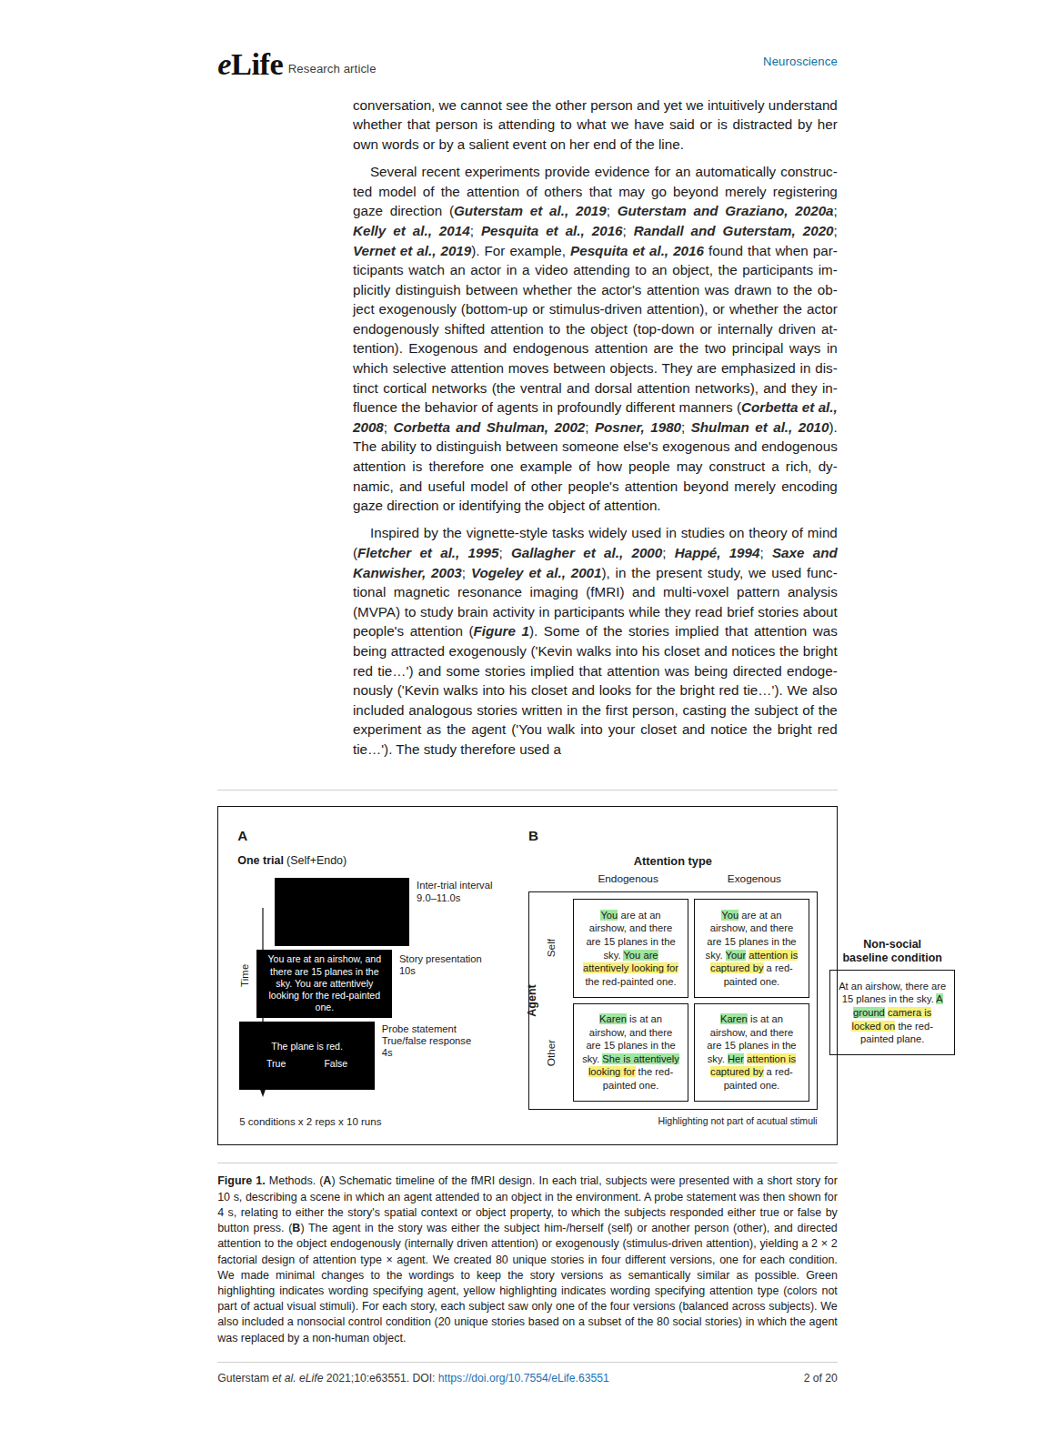e Life Research article
Neuroscience
conversation, we cannot see the other person and yet we intuitively understand whether that person is attending to what we have said or is distracted by her own words or by a salient event on her end of the line.
Several recent experiments provide evidence for an automatically constructed model of the attention of others that may go beyond merely registering gaze direction (Guterstam et al., 2019; Guterstam and Graziano, 2020a; Kelly et al., 2014; Pesquita et al., 2016; Randall and Guterstam, 2020; Vernet et al., 2019). For example, Pesquita et al., 2016 found that when participants watch an actor in a video attending to an object, the participants implicitly distinguish between whether the actor's attention was drawn to the object exogenously (bottom-up or stimulus-driven attention), or whether the actor endogenously shifted attention to the object (top-down or internally driven attention). Exogenous and endogenous attention are the two principal ways in which selective attention moves between objects. They are emphasized in distinct cortical networks (the ventral and dorsal attention networks), and they influence the behavior of agents in profoundly different manners (Corbetta et al., 2008; Corbetta and Shulman, 2002; Posner, 1980; Shulman et al., 2010). The ability to distinguish between someone else's exogenous and endogenous attention is therefore one example of how people may construct a rich, dynamic, and useful model of other people's attention beyond merely encoding gaze direction or identifying the object of attention.
Inspired by the vignette-style tasks widely used in studies on theory of mind (Fletcher et al., 1995; Gallagher et al., 2000; Happé, 1994; Saxe and Kanwisher, 2003; Vogeley et al., 2001), in the present study, we used functional magnetic resonance imaging (fMRI) and multi-voxel pattern analysis (MVPA) to study brain activity in participants while they read brief stories about people's attention (Figure 1). Some of the stories implied that attention was being attracted exogenously ('Kevin walks into his closet and notices the bright red tie…') and some stories implied that attention was being directed endogenously ('Kevin walks into his closet and looks for the bright red tie…'). We also included analogous stories written in the first person, casting the subject of the experiment as the agent ('You walk into your closet and notice the bright red tie…'). The study therefore used a
A
One trial (Self+Endo)
Time
Inter-trial interval
9.0–11.0s
You are at an airshow, and there are 15 planes in the sky. You are attentively looking for the red-painted one.
Story presentation
10s
The plane is red.
True False
Probe statement
True/false response
4s
5 conditions x 2 reps x 10 runs
B
Attention type
Endogenous
Exogenous
Agent
Self
You are at an airshow, and there are 15 planes in the sky. You are attentively looking for the red-painted one.
You are at an airshow, and there are 15 planes in the sky. Your attention is captured by a red-painted one.
Other
Karen is at an airshow, and there are 15 planes in the sky. She is attentively looking for the red-painted one.
Karen is at an airshow, and there are 15 planes in the sky. Her attention is captured by a red-painted one.
Non-social
baseline condition
At an airshow, there are 15 planes in the sky. A ground camera is locked on the red-painted plane.
Highlighting not part of acutual stimuli
Figure 1. Methods. (A) Schematic timeline of the fMRI design. In each trial, subjects were presented with a short story for 10 s, describing a scene in which an agent attended to an object in the environment. A probe statement was then shown for 4 s, relating to either the story's spatial context or object property, to which the subjects responded either true or false by button press. (B) The agent in the story was either the subject him-/herself (self) or another person (other), and directed attention to the object endogenously (internally driven attention) or exogenously (stimulus-driven attention), yielding a 2 × 2 factorial design of attention type × agent. We created 80 unique stories in four different versions, one for each condition. We made minimal changes to the wordings to keep the story versions as semantically similar as possible. Green highlighting indicates wording specifying agent, yellow highlighting indicates wording specifying attention type (colors not part of actual visual stimuli). For each story, each subject saw only one of the four versions (balanced across subjects). We also included a nonsocial control condition (20 unique stories based on a subset of the 80 social stories) in which the agent was replaced by a non-human object.
Guterstam et al. eLife 2021;10:e63551. DOI: https://doi.org/10.7554/eLife.63551
2 of 20